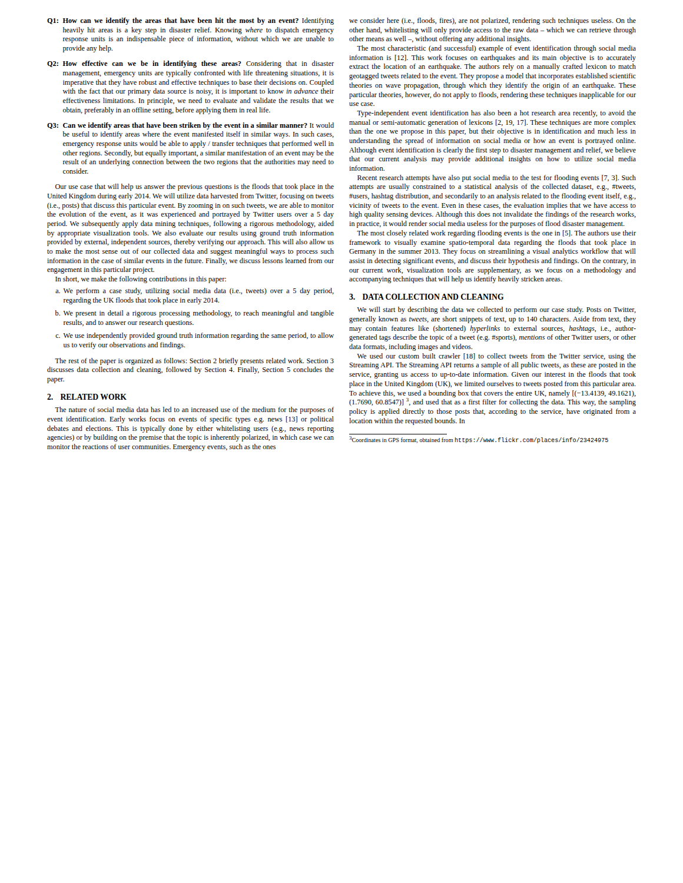Q1: How can we identify the areas that have been hit the most by an event? Identifying heavily hit areas is a key step in disaster relief. Knowing where to dispatch emergency response units is an indispensable piece of information, without which we are unable to provide any help.
Q2: How effective can we be in identifying these areas? Considering that in disaster management, emergency units are typically confronted with life threatening situations, it is imperative that they have robust and effective techniques to base their decisions on. Coupled with the fact that our primary data source is noisy, it is important to know in advance their effectiveness limitations. In principle, we need to evaluate and validate the results that we obtain, preferably in an offline setting, before applying them in real life.
Q3: Can we identify areas that have been striken by the event in a similar manner? It would be useful to identify areas where the event manifested itself in similar ways. In such cases, emergency response units would be able to apply / transfer techniques that performed well in other regions. Secondly, but equally important, a similar manifestation of an event may be the result of an underlying connection between the two regions that the authorities may need to consider.
Our use case that will help us answer the previous questions is the floods that took place in the United Kingdom during early 2014. We will utilize data harvested from Twitter, focusing on tweets (i.e., posts) that discuss this particular event. By zooming in on such tweets, we are able to monitor the evolution of the event, as it was experienced and portrayed by Twitter users over a 5 day period. We subsequently apply data mining techniques, following a rigorous methodology, aided by appropriate visualization tools. We also evaluate our results using ground truth information provided by external, independent sources, thereby verifying our approach. This will also allow us to make the most sense out of our collected data and suggest meaningful ways to process such information in the case of similar events in the future. Finally, we discuss lessons learned from our engagement in this particular project.
In short, we make the following contributions in this paper:
We perform a case study, utilizing social media data (i.e., tweets) over a 5 day period, regarding the UK floods that took place in early 2014.
We present in detail a rigorous processing methodology, to reach meaningful and tangible results, and to answer our research questions.
We use independently provided ground truth information regarding the same period, to allow us to verify our observations and findings.
The rest of the paper is organized as follows: Section 2 briefly presents related work. Section 3 discusses data collection and cleaning, followed by Section 4. Finally, Section 5 concludes the paper.
2. RELATED WORK
The nature of social media data has led to an increased use of the medium for the purposes of event identification. Early works focus on events of specific types e.g. news [13] or political debates and elections. This is typically done by either whitelisting users (e.g., news reporting agencies) or by building on the premise that the topic is inherently polarized, in which case we can monitor the reactions of user communities. Emergency events, such as the ones
we consider here (i.e., floods, fires), are not polarized, rendering such techniques useless. On the other hand, whitelisting will only provide access to the raw data – which we can retrieve through other means as well –, without offering any additional insights.
The most characteristic (and successful) example of event identification through social media information is [12]. This work focuses on earthquakes and its main objective is to accurately extract the location of an earthquake. The authors rely on a manually crafted lexicon to match geotagged tweets related to the event. They propose a model that incorporates established scientific theories on wave propagation, through which they identify the origin of an earthquake. These particular theories, however, do not apply to floods, rendering these techniques inapplicable for our use case.
Type-independent event identification has also been a hot research area recently, to avoid the manual or semi-automatic generation of lexicons [2, 19, 17]. These techniques are more complex than the one we propose in this paper, but their objective is in identification and much less in understanding the spread of information on social media or how an event is portrayed online. Although event identification is clearly the first step to disaster management and relief, we believe that our current analysis may provide additional insights on how to utilize social media information.
Recent research attempts have also put social media to the test for flooding events [7, 3]. Such attempts are usually constrained to a statistical analysis of the collected dataset, e.g., #tweets, #users, hashtag distribution, and secondarily to an analysis related to the flooding event itself, e.g., vicinity of tweets to the event. Even in these cases, the evaluation implies that we have access to high quality sensing devices. Although this does not invalidate the findings of the research works, in practice, it would render social media useless for the purposes of flood disaster management.
The most closely related work regarding flooding events is the one in [5]. The authors use their framework to visually examine spatio-temporal data regarding the floods that took place in Germany in the summer 2013. They focus on streamlining a visual analytics workflow that will assist in detecting significant events, and discuss their hypothesis and findings. On the contrary, in our current work, visualization tools are supplementary, as we focus on a methodology and accompanying techniques that will help us identify heavily stricken areas.
3. DATA COLLECTION AND CLEANING
We will start by describing the data we collected to perform our case study. Posts on Twitter, generally known as tweets, are short snippets of text, up to 140 characters. Aside from text, they may contain features like (shortened) hyperlinks to external sources, hashtags, i.e., author-generated tags describe the topic of a tweet (e.g. #sports), mentions of other Twitter users, or other data formats, including images and videos.
We used our custom built crawler [18] to collect tweets from the Twitter service, using the Streaming API. The Streaming API returns a sample of all public tweets, as these are posted in the service, granting us access to up-to-date information. Given our interest in the floods that took place in the United Kingdom (UK), we limited ourselves to tweets posted from this particular area. To achieve this, we used a bounding box that covers the entire UK, namely [(−13.4139, 49.1621), (1.7690, 60.8547)] 3, and used that as a first filter for collecting the data. This way, the sampling policy is applied directly to those posts that, according to the service, have originated from a location within the requested bounds. In
3Coordinates in GPS format, obtained from https://www.flickr.com/places/info/23424975